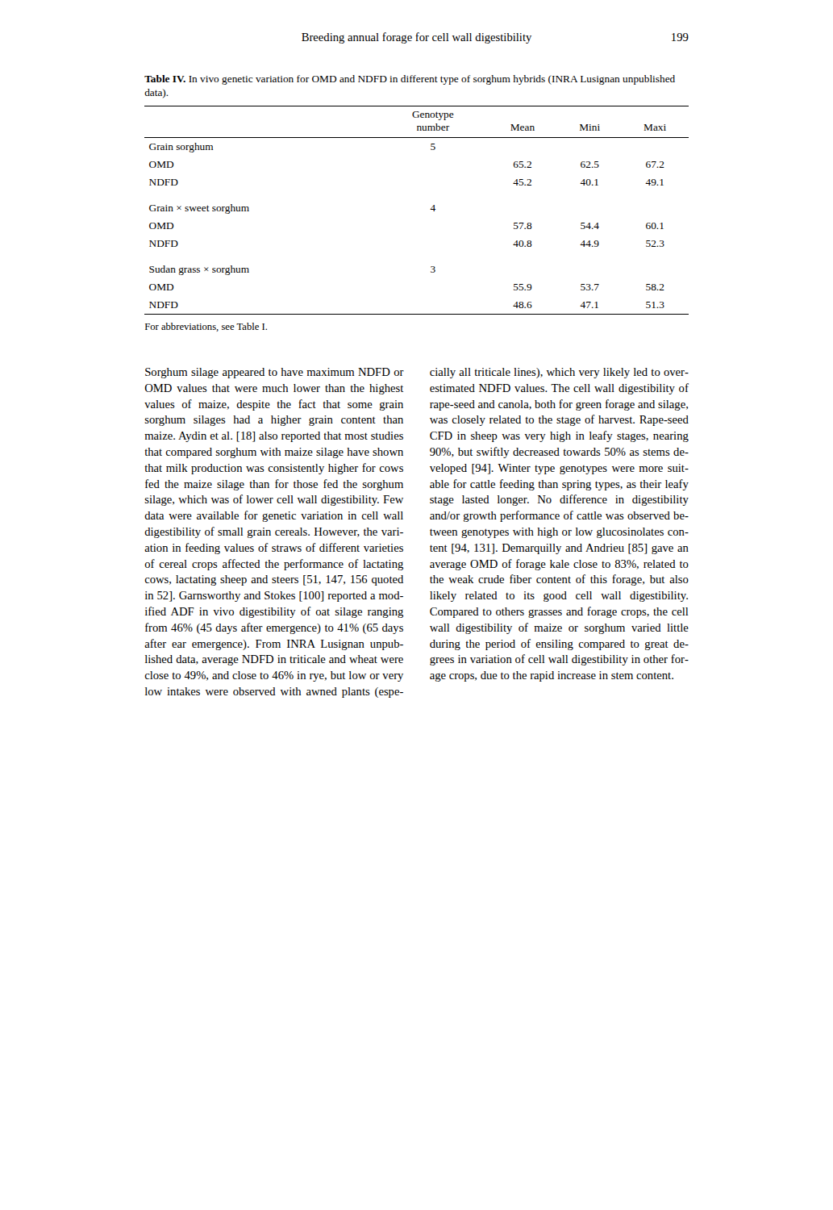Breeding annual forage for cell wall digestibility 199
Table IV. In vivo genetic variation for OMD and NDFD in different type of sorghum hybrids (INRA Lusignan unpublished data).
| | Genotype number | Mean | Mini | Maxi |
| --- | --- | --- | --- | --- |
| Grain sorghum | 5 | | | |
| OMD | | 65.2 | 62.5 | 67.2 |
| NDFD | | 45.2 | 40.1 | 49.1 |
| Grain × sweet sorghum | 4 | | | |
| OMD | | 57.8 | 54.4 | 60.1 |
| NDFD | | 40.8 | 44.9 | 52.3 |
| Sudan grass × sorghum | 3 | | | |
| OMD | | 55.9 | 53.7 | 58.2 |
| NDFD | | 48.6 | 47.1 | 51.3 |
For abbreviations, see Table I.
Sorghum silage appeared to have maximum NDFD or OMD values that were much lower than the highest values of maize, despite the fact that some grain sorghum silages had a higher grain content than maize. Aydin et al. [18] also reported that most studies that compared sorghum with maize silage have shown that milk production was consistently higher for cows fed the maize silage than for those fed the sorghum silage, which was of lower cell wall digestibility. Few data were available for genetic variation in cell wall digestibility of small grain cereals. However, the variation in feeding values of straws of different varieties of cereal crops affected the performance of lactating cows, lactating sheep and steers [51, 147, 156 quoted in 52]. Garnsworthy and Stokes [100] reported a modified ADF in vivo digestibility of oat silage ranging from 46% (45 days after emergence) to 41% (65 days after ear emergence). From INRA Lusignan unpublished data, average NDFD in triticale and wheat were close to 49%, and close to 46% in rye, but low or very low intakes were observed with awned plants (especially all triticale lines), which very likely led to overestimated NDFD values. The cell wall digestibility of rape-seed and canola, both for green forage and silage, was closely related to the stage of harvest. Rape-seed CFD in sheep was very high in leafy stages, nearing 90%, but swiftly decreased towards 50% as stems developed [94]. Winter type genotypes were more suitable for cattle feeding than spring types, as their leafy stage lasted longer. No difference in digestibility and/or growth performance of cattle was observed between genotypes with high or low glucosinolates content [94, 131]. Demarquilly and Andrieu [85] gave an average OMD of forage kale close to 83%, related to the weak crude fiber content of this forage, but also likely related to its good cell wall digestibility. Compared to others grasses and forage crops, the cell wall digestibility of maize or sorghum varied little during the period of ensiling compared to great degrees in variation of cell wall digestibility in other forage crops, due to the rapid increase in stem content.